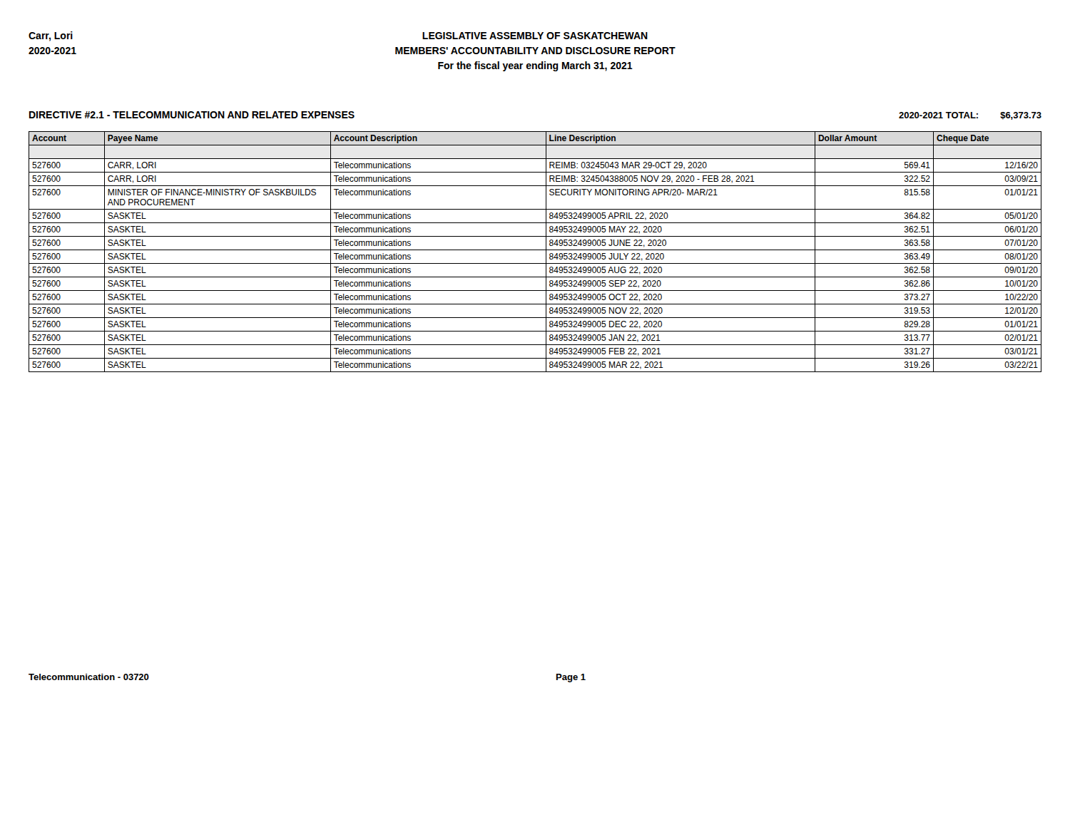Carr, Lori
2020-2021
LEGISLATIVE ASSEMBLY OF SASKATCHEWAN
MEMBERS' ACCOUNTABILITY AND DISCLOSURE REPORT
For the fiscal year ending March 31, 2021
DIRECTIVE #2.1 - TELECOMMUNICATION AND RELATED EXPENSES
2020-2021 TOTAL:$6,373.73
| Account | Payee Name | Account Description | Line Description | Dollar Amount | Cheque Date |
| --- | --- | --- | --- | --- | --- |
| 527600 | CARR, LORI | Telecommunications | REIMB: 03245043 MAR 29-0CT 29, 2020 | 569.41 | 12/16/20 |
| 527600 | CARR, LORI | Telecommunications | REIMB: 324504388005 NOV 29, 2020 - FEB 28, 2021 | 322.52 | 03/09/21 |
| 527600 | MINISTER OF FINANCE-MINISTRY OF SASKBUILDS AND PROCUREMENT | Telecommunications | SECURITY MONITORING APR/20- MAR/21 | 815.58 | 01/01/21 |
| 527600 | SASKTEL | Telecommunications | 849532499005 APRIL 22, 2020 | 364.82 | 05/01/20 |
| 527600 | SASKTEL | Telecommunications | 849532499005 MAY 22, 2020 | 362.51 | 06/01/20 |
| 527600 | SASKTEL | Telecommunications | 849532499005 JUNE 22, 2020 | 363.58 | 07/01/20 |
| 527600 | SASKTEL | Telecommunications | 849532499005 JULY 22, 2020 | 363.49 | 08/01/20 |
| 527600 | SASKTEL | Telecommunications | 849532499005 AUG 22, 2020 | 362.58 | 09/01/20 |
| 527600 | SASKTEL | Telecommunications | 849532499005 SEP 22, 2020 | 362.86 | 10/01/20 |
| 527600 | SASKTEL | Telecommunications | 849532499005 OCT 22, 2020 | 373.27 | 10/22/20 |
| 527600 | SASKTEL | Telecommunications | 849532499005 NOV 22, 2020 | 319.53 | 12/01/20 |
| 527600 | SASKTEL | Telecommunications | 849532499005 DEC 22, 2020 | 829.28 | 01/01/21 |
| 527600 | SASKTEL | Telecommunications | 849532499005 JAN 22, 2021 | 313.77 | 02/01/21 |
| 527600 | SASKTEL | Telecommunications | 849532499005 FEB 22, 2021 | 331.27 | 03/01/21 |
| 527600 | SASKTEL | Telecommunications | 849532499005 MAR 22, 2021 | 319.26 | 03/22/21 |
Telecommunication - 03720
Page 1